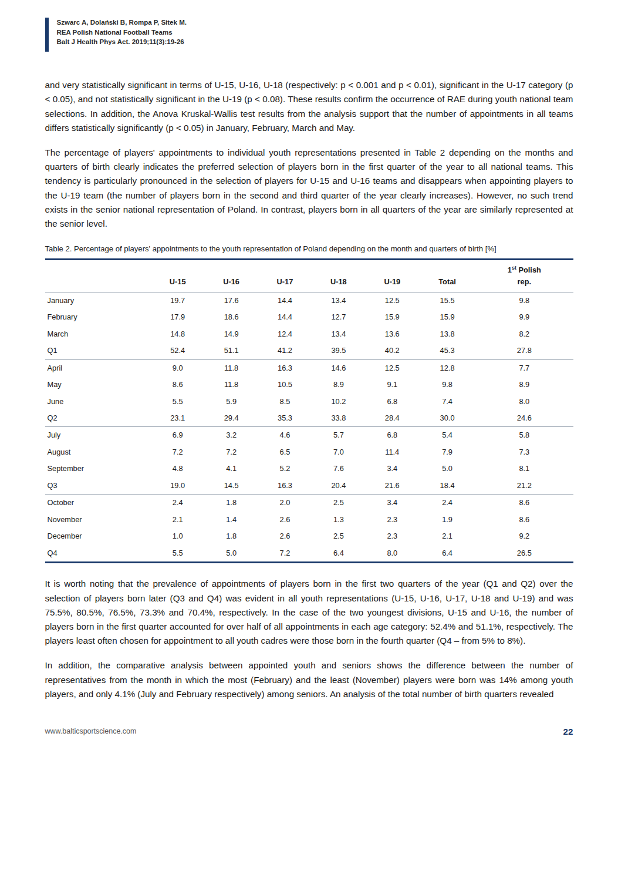Szwarc A, Dolański B, Rompa P, Sitek M.
REA Polish National Football Teams
Balt J Health Phys Act. 2019;11(3):19-26
and very statistically significant in terms of U-15, U-16, U-18 (respectively: p < 0.001 and p < 0.01), significant in the U-17 category (p < 0.05), and not statistically significant in the U-19 (p < 0.08). These results confirm the occurrence of RAE during youth national team selections. In addition, the Anova Kruskal-Wallis test results from the analysis support that the number of appointments in all teams differs statistically significantly (p < 0.05) in January, February, March and May.
The percentage of players' appointments to individual youth representations presented in Table 2 depending on the months and quarters of birth clearly indicates the preferred selection of players born in the first quarter of the year to all national teams. This tendency is particularly pronounced in the selection of players for U-15 and U-16 teams and disappears when appointing players to the U-19 team (the number of players born in the second and third quarter of the year clearly increases). However, no such trend exists in the senior national representation of Poland. In contrast, players born in all quarters of the year are similarly represented at the senior level.
Table 2. Percentage of players' appointments to the youth representation of Poland depending on the month and quarters of birth [%]
| | U-15 | U-16 | U-17 | U-18 | U-19 | Total | 1 st Polish rep. |
| --- | --- | --- | --- | --- | --- | --- | --- |
| January | 19.7 | 17.6 | 14.4 | 13.4 | 12.5 | 15.5 | 9.8 |
| February | 17.9 | 18.6 | 14.4 | 12.7 | 15.9 | 15.9 | 9.9 |
| March | 14.8 | 14.9 | 12.4 | 13.4 | 13.6 | 13.8 | 8.2 |
| Q1 | 52.4 | 51.1 | 41.2 | 39.5 | 40.2 | 45.3 | 27.8 |
| April | 9.0 | 11.8 | 16.3 | 14.6 | 12.5 | 12.8 | 7.7 |
| May | 8.6 | 11.8 | 10.5 | 8.9 | 9.1 | 9.8 | 8.9 |
| June | 5.5 | 5.9 | 8.5 | 10.2 | 6.8 | 7.4 | 8.0 |
| Q2 | 23.1 | 29.4 | 35.3 | 33.8 | 28.4 | 30.0 | 24.6 |
| July | 6.9 | 3.2 | 4.6 | 5.7 | 6.8 | 5.4 | 5.8 |
| August | 7.2 | 7.2 | 6.5 | 7.0 | 11.4 | 7.9 | 7.3 |
| September | 4.8 | 4.1 | 5.2 | 7.6 | 3.4 | 5.0 | 8.1 |
| Q3 | 19.0 | 14.5 | 16.3 | 20.4 | 21.6 | 18.4 | 21.2 |
| October | 2.4 | 1.8 | 2.0 | 2.5 | 3.4 | 2.4 | 8.6 |
| November | 2.1 | 1.4 | 2.6 | 1.3 | 2.3 | 1.9 | 8.6 |
| December | 1.0 | 1.8 | 2.6 | 2.5 | 2.3 | 2.1 | 9.2 |
| Q4 | 5.5 | 5.0 | 7.2 | 6.4 | 8.0 | 6.4 | 26.5 |
It is worth noting that the prevalence of appointments of players born in the first two quarters of the year (Q1 and Q2) over the selection of players born later (Q3 and Q4) was evident in all youth representations (U-15, U-16, U-17, U-18 and U-19) and was 75.5%, 80.5%, 76.5%, 73.3% and 70.4%, respectively. In the case of the two youngest divisions, U-15 and U-16, the number of players born in the first quarter accounted for over half of all appointments in each age category: 52.4% and 51.1%, respectively. The players least often chosen for appointment to all youth cadres were those born in the fourth quarter (Q4 – from 5% to 8%).
In addition, the comparative analysis between appointed youth and seniors shows the difference between the number of representatives from the month in which the most (February) and the least (November) players were born was 14% among youth players, and only 4.1% (July and February respectively) among seniors. An analysis of the total number of birth quarters revealed
www.balticsportscience.com 22